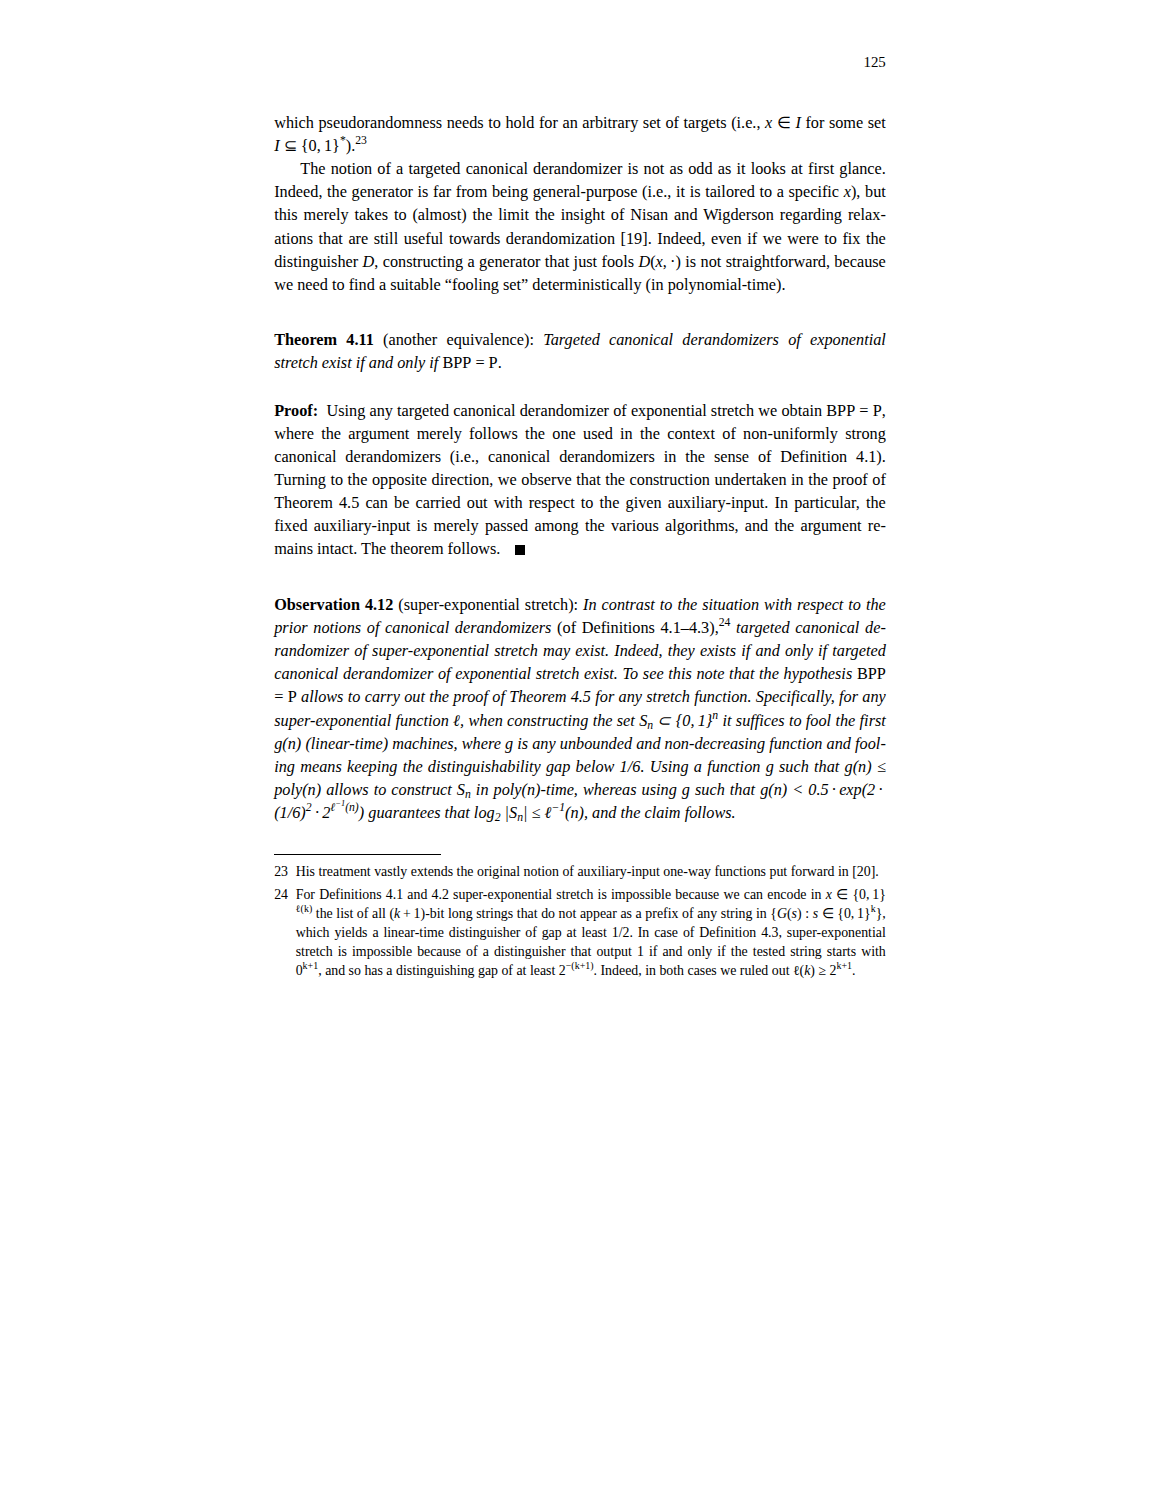125
which pseudorandomness needs to hold for an arbitrary set of targets (i.e., x ∈ I for some set I ⊆ {0, 1}*).23
The notion of a targeted canonical derandomizer is not as odd as it looks at first glance. Indeed, the generator is far from being general-purpose (i.e., it is tailored to a specific x), but this merely takes to (almost) the limit the insight of Nisan and Wigderson regarding relaxations that are still useful towards derandomization [19]. Indeed, even if we were to fix the distinguisher D, constructing a generator that just fools D(x, ·) is not straightforward, because we need to find a suitable “fooling set” deterministically (in polynomial-time).
Theorem 4.11 (another equivalence): Targeted canonical derandomizers of exponential stretch exist if and only if BPP = P.
Proof: Using any targeted canonical derandomizer of exponential stretch we obtain BPP = P, where the argument merely follows the one used in the context of non-uniformly strong canonical derandomizers (i.e., canonical derandomizers in the sense of Definition 4.1). Turning to the opposite direction, we observe that the construction undertaken in the proof of Theorem 4.5 can be carried out with respect to the given auxiliary-input. In particular, the fixed auxiliary-input is merely passed among the various algorithms, and the argument remains intact. The theorem follows.
Observation 4.12 (super-exponential stretch): In contrast to the situation with respect to the prior notions of canonical derandomizers (of Definitions 4.1–4.3),24 targeted canonical derandomizer of super-exponential stretch may exist. Indeed, they exists if and only if targeted canonical derandomizer of exponential stretch exist. To see this note that the hypothesis BPP = P allows to carry out the proof of Theorem 4.5 for any stretch function. Specifically, for any super-exponential function ℓ, when constructing the set Sn ⊂ {0, 1}n it suffices to fool the first g(n) (linear-time) machines, where g is any unbounded and non-decreasing function and fooling means keeping the distinguishability gap below 1/6. Using a function g such that g(n) ≤ poly(n) allows to construct Sn in poly(n)-time, whereas using g such that g(n) < 0.5 · exp(2 · (1/6)2 · 2ℓ−1(n)) guarantees that log2 |Sn| ≤ ℓ−1(n), and the claim follows.
23
His treatment vastly extends the original notion of auxiliary-input one-way functions put forward in [20].
24
For Definitions 4.1 and 4.2 super-exponential stretch is impossible because we can encode in x ∈ {0, 1}ℓ(k) the list of all (k + 1)-bit long strings that do not appear as a prefix of any string in {G(s) : s ∈ {0, 1}k}, which yields a linear-time distinguisher of gap at least 1/2. In case of Definition 4.3, super-exponential stretch is impossible because of a distinguisher that output 1 if and only if the tested string starts with 0k+1, and so has a distinguishing gap of at least 2−(k+1). Indeed, in both cases we ruled out ℓ(k) ≥ 2k+1.